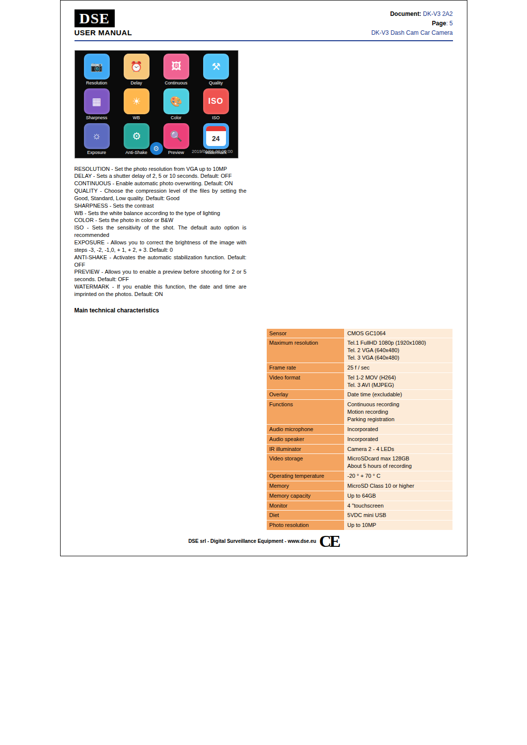DSE
USER MANUAL
Document: DK-V3 2A2
Page: 5
DK-V3 Dash Cam Car Camera
📷
Resolution
⏰
Delay
🖼
Continuous
⚒
Quality
▦
Sharpness
☀
WB
🎨
Color
ISO
ISO
☼
Exposure
⚙
Anti-Shake
🔍
Preview
24
Watermark
2019/01/01 00:00:00
⚙
RESOLUTION - Set the photo resolution from VGA up to 10MP
DELAY - Sets a shutter delay of 2, 5 or 10 seconds. Default: OFF
CONTINUOUS - Enable automatic photo overwriting. Default: ON
QUALITY - Choose the compression level of the files by setting the Good, Standard, Low quality. Default: Good
SHARPNESS - Sets the contrast
WB - Sets the white balance according to the type of lighting
COLOR - Sets the photo in color or B&W
ISO - Sets the sensitivity of the shot. The default auto option is recommended
EXPOSURE - Allows you to correct the brightness of the image with steps -3, -2, -1,0, + 1, + 2, + 3. Default: 0
ANTI-SHAKE - Activates the automatic stabilization function. Default: OFF
PREVIEW - Allows you to enable a preview before shooting for 2 or 5 seconds. Default: OFF
WATERMARK - If you enable this function, the date and time are imprinted on the photos. Default: ON
Main technical characteristics
| Sensor | CMOS GC1064 |
| Maximum resolution | Tel.1 FullHD 1080p (1920x1080) Tel. 2 VGA (640x480) Tel. 3 VGA (640x480) |
| Frame rate | 25 f / sec |
| Video format | Tel 1-2 MOV (H264) Tel. 3 AVI (MJPEG) |
| Overlay | Date time (excludable) |
| Functions | Continuous recording Motion recording Parking registration |
| Audio microphone | Incorporated |
| Audio speaker | Incorporated |
| IR illuminator | Camera 2 - 4 LEDs |
| Video storage | MicroSDcard max 128GB About 5 hours of recording |
| Operating temperature | -20 ° + 70 ° C |
| Memory | MicroSD Class 10 or higher |
| Memory capacity | Up to 64GB |
| Monitor | 4 "touchscreen |
| Diet | 5VDC mini USB |
| Photo resolution | Up to 10MP |
DSE srl - Digital Surveillance Equipment - www.dse.euCE